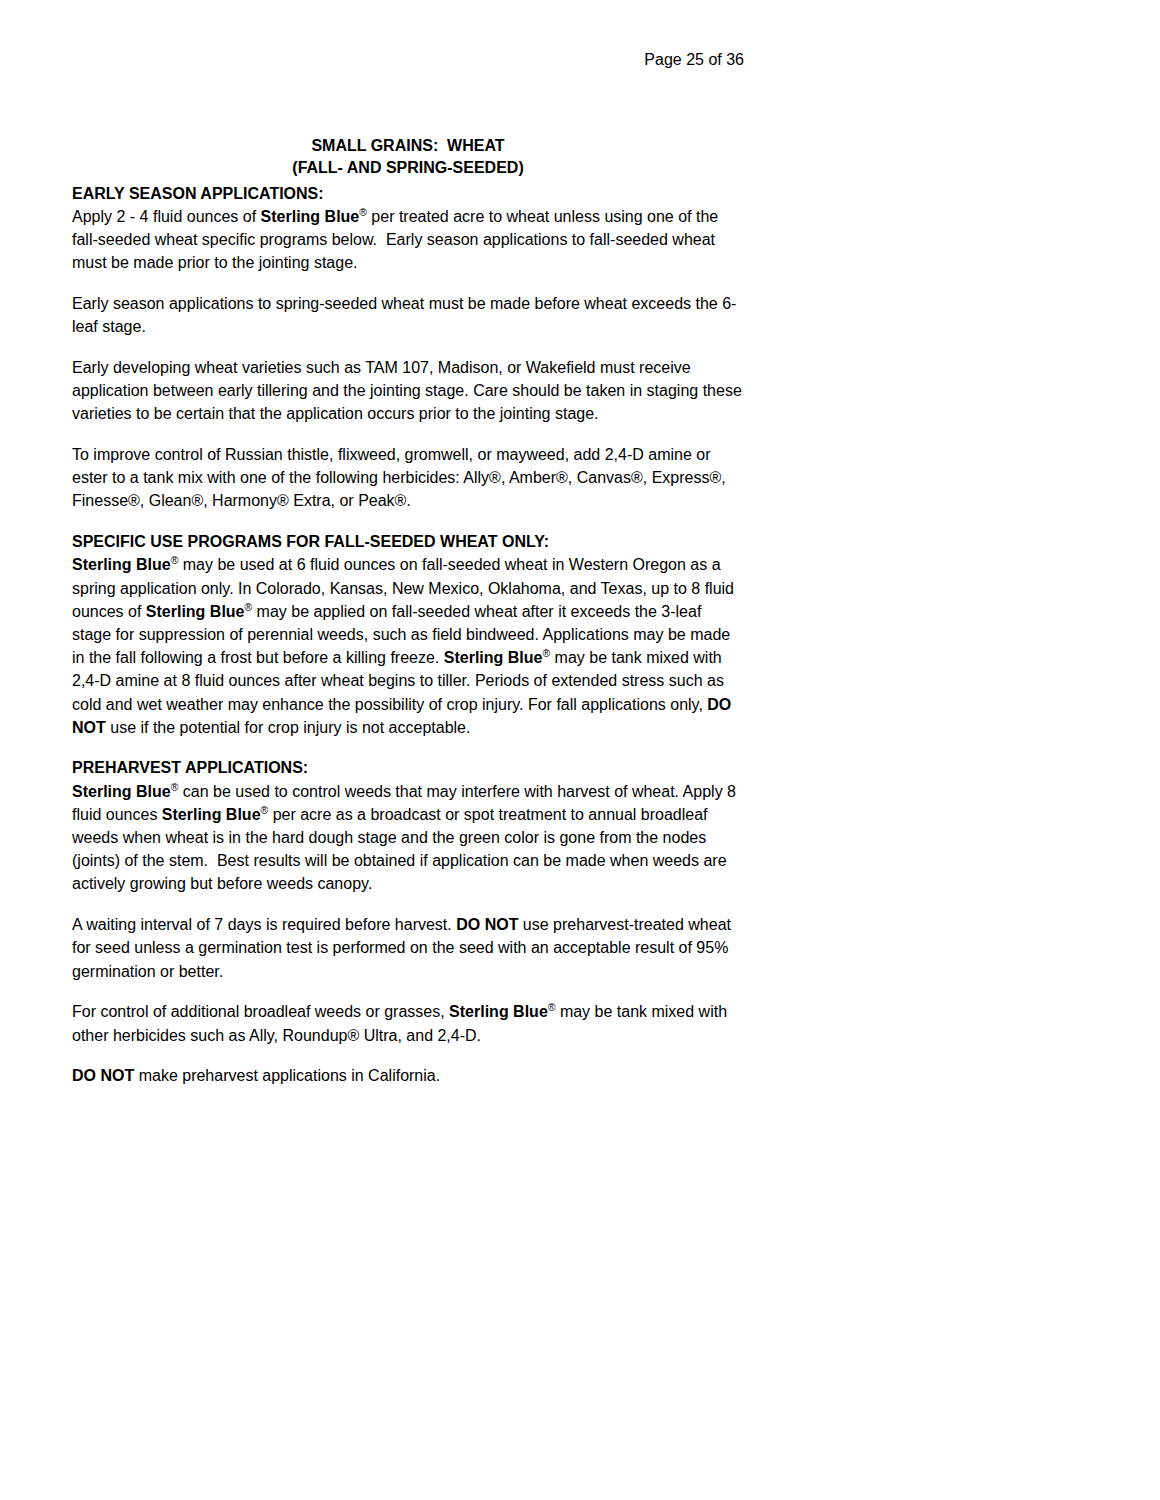Page 25 of 36
SMALL GRAINS: WHEAT
(FALL- AND SPRING-SEEDED)
Early Season Applications:
Apply 2 - 4 fluid ounces of Sterling Blue® per treated acre to wheat unless using one of the fall-seeded wheat specific programs below. Early season applications to fall-seeded wheat must be made prior to the jointing stage.
Early season applications to spring-seeded wheat must be made before wheat exceeds the 6-leaf stage.
Early developing wheat varieties such as TAM 107, Madison, or Wakefield must receive application between early tillering and the jointing stage. Care should be taken in staging these varieties to be certain that the application occurs prior to the jointing stage.
To improve control of Russian thistle, flixweed, gromwell, or mayweed, add 2,4-D amine or ester to a tank mix with one of the following herbicides: Ally®, Amber®, Canvas®, Express®, Finesse®, Glean®, Harmony® Extra, or Peak®.
SPECIFIC USE PROGRAMS FOR FALL-SEEDED WHEAT ONLY:
Sterling Blue® may be used at 6 fluid ounces on fall-seeded wheat in Western Oregon as a spring application only. In Colorado, Kansas, New Mexico, Oklahoma, and Texas, up to 8 fluid ounces of Sterling Blue® may be applied on fall-seeded wheat after it exceeds the 3-leaf stage for suppression of perennial weeds, such as field bindweed. Applications may be made in the fall following a frost but before a killing freeze. Sterling Blue® may be tank mixed with 2,4-D amine at 8 fluid ounces after wheat begins to tiller. Periods of extended stress such as cold and wet weather may enhance the possibility of crop injury. For fall applications only, DO NOT use if the potential for crop injury is not acceptable.
PREHARVEST APPLICATIONS:
Sterling Blue® can be used to control weeds that may interfere with harvest of wheat. Apply 8 fluid ounces Sterling Blue® per acre as a broadcast or spot treatment to annual broadleaf weeds when wheat is in the hard dough stage and the green color is gone from the nodes (joints) of the stem. Best results will be obtained if application can be made when weeds are actively growing but before weeds canopy.
A waiting interval of 7 days is required before harvest. DO NOT use preharvest-treated wheat for seed unless a germination test is performed on the seed with an acceptable result of 95% germination or better.
For control of additional broadleaf weeds or grasses, Sterling Blue® may be tank mixed with other herbicides such as Ally, Roundup® Ultra, and 2,4-D.
DO NOT make preharvest applications in California.